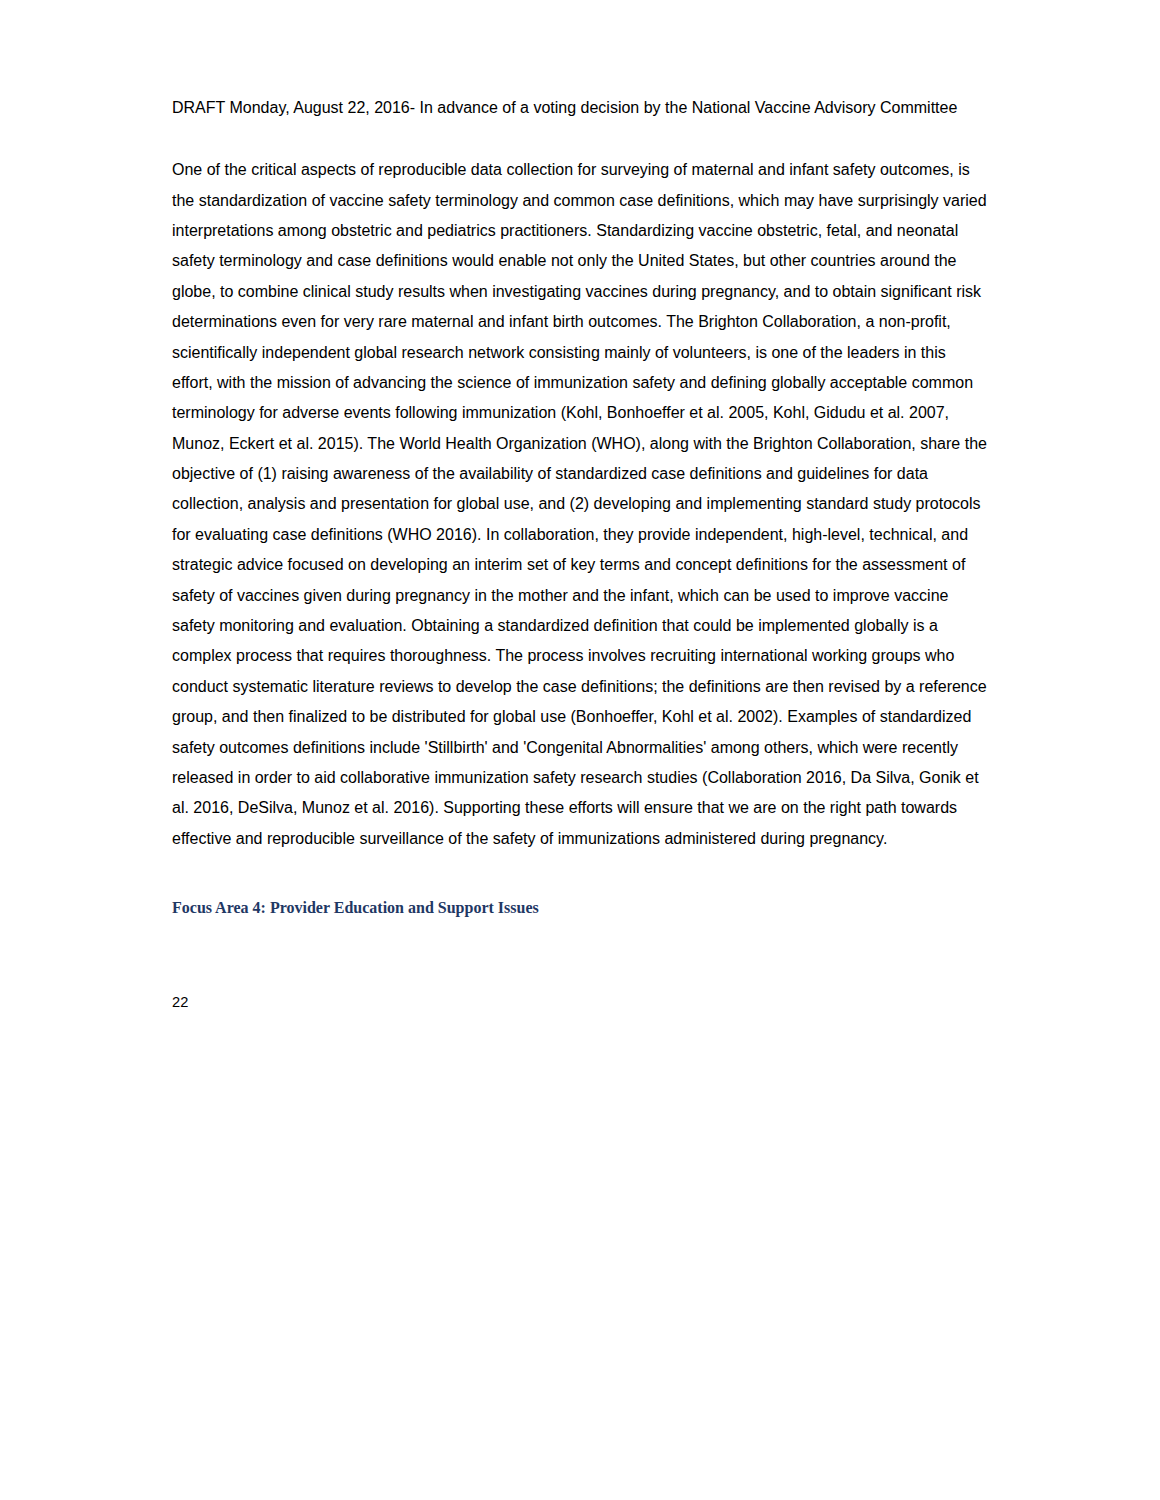DRAFT Monday, August 22, 2016- In advance of a voting decision by the National Vaccine Advisory Committee
One of the critical aspects of reproducible data collection for surveying of maternal and infant safety outcomes, is the standardization of vaccine safety terminology and common case definitions, which may have surprisingly varied interpretations among obstetric and pediatrics practitioners. Standardizing vaccine obstetric, fetal, and neonatal safety terminology and case definitions would enable not only the United States, but other countries around the globe, to combine clinical study results when investigating vaccines during pregnancy, and to obtain significant risk determinations even for very rare maternal and infant birth outcomes. The Brighton Collaboration, a non-profit, scientifically independent global research network consisting mainly of volunteers, is one of the leaders in this effort, with the mission of advancing the science of immunization safety and defining globally acceptable common terminology for adverse events following immunization (Kohl, Bonhoeffer et al. 2005, Kohl, Gidudu et al. 2007, Munoz, Eckert et al. 2015). The World Health Organization (WHO), along with the Brighton Collaboration, share the objective of (1) raising awareness of the availability of standardized case definitions and guidelines for data collection, analysis and presentation for global use, and (2) developing and implementing standard study protocols for evaluating case definitions (WHO 2016). In collaboration, they provide independent, high-level, technical, and strategic advice focused on developing an interim set of key terms and concept definitions for the assessment of safety of vaccines given during pregnancy in the mother and the infant, which can be used to improve vaccine safety monitoring and evaluation. Obtaining a standardized definition that could be implemented globally is a complex process that requires thoroughness. The process involves recruiting international working groups who conduct systematic literature reviews to develop the case definitions; the definitions are then revised by a reference group, and then finalized to be distributed for global use (Bonhoeffer, Kohl et al. 2002). Examples of standardized safety outcomes definitions include 'Stillbirth' and 'Congenital Abnormalities' among others, which were recently released in order to aid collaborative immunization safety research studies (Collaboration 2016, Da Silva, Gonik et al. 2016, DeSilva, Munoz et al. 2016). Supporting these efforts will ensure that we are on the right path towards effective and reproducible surveillance of the safety of immunizations administered during pregnancy.
Focus Area 4: Provider Education and Support Issues
22